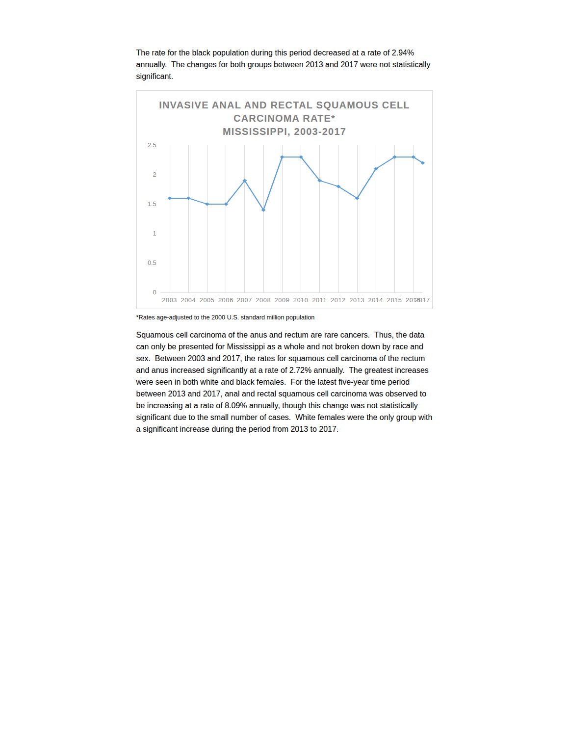The rate for the black population during this period decreased at a rate of 2.94% annually. The changes for both groups between 2013 and 2017 were not statistically significant.
Invasive Anal and Rectal Squamous Cell
Carcinoma Rate*
Mississippi, 2003-2017
2.5 2 1.5 1 0.5 0
2003 2004 2005 2006 2007 2008 2009 2010 2011 2012 2013 2014 2015 2016 2017
*Rates age-adjusted to the 2000 U.S. standard million population
Squamous cell carcinoma of the anus and rectum are rare cancers. Thus, the data can only be presented for Mississippi as a whole and not broken down by race and sex. Between 2003 and 2017, the rates for squamous cell carcinoma of the rectum and anus increased significantly at a rate of 2.72% annually. The greatest increases were seen in both white and black females. For the latest five-year time period between 2013 and 2017, anal and rectal squamous cell carcinoma was observed to be increasing at a rate of 8.09% annually, though this change was not statistically significant due to the small number of cases. White females were the only group with a significant increase during the period from 2013 to 2017.